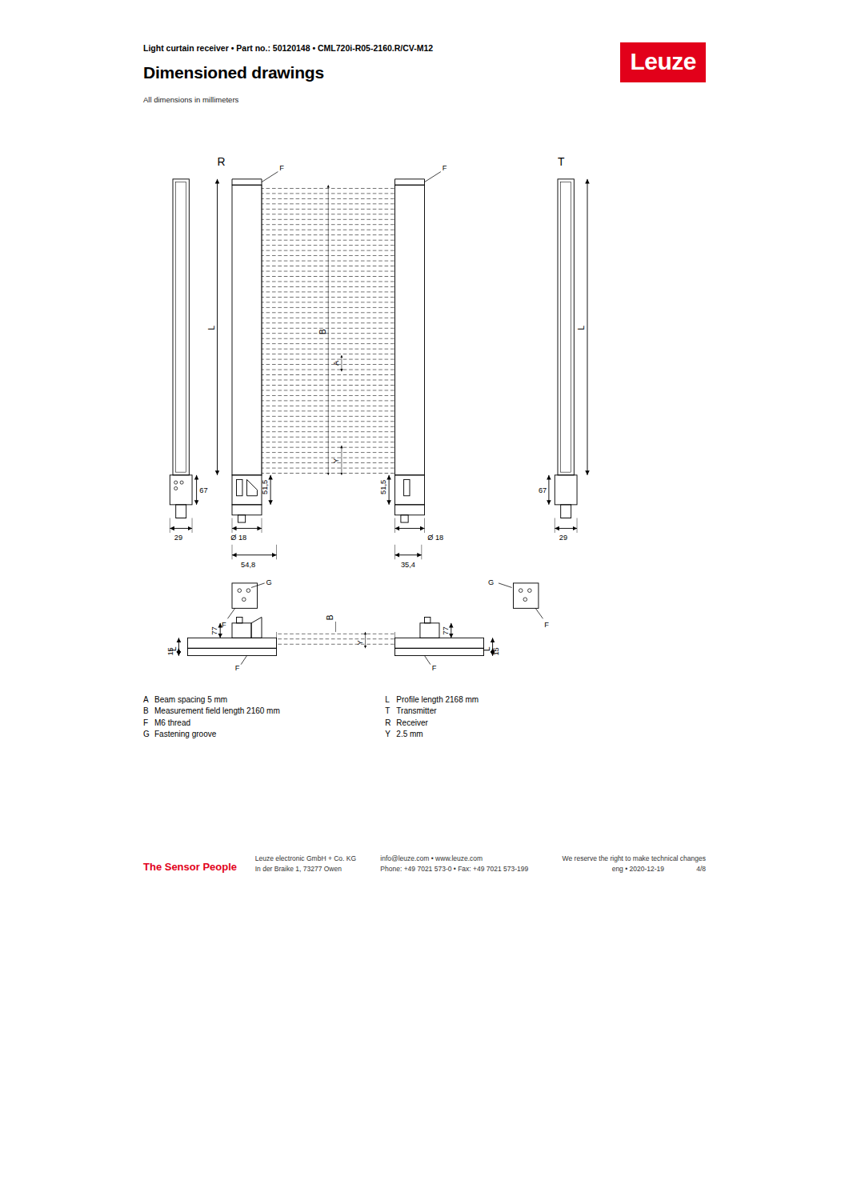Light curtain receiver • Part no.: 50120148 • CML720i-R05-2160.R/CV-M12
Dimensioned drawings
All dimensions in millimeters
Leuze
R T 67 29 F B A Y 51,5 Ø 18 54,8 F 51,5 Ø 18 35,4 67 29 L L G F G F L L 77 77 15 15 B Y F F
ABeam spacing 5 mm
LProfile length 2168 mm
BMeasurement field length 2160 mm
TTransmitter
FM6 thread
RReceiver
GFastening groove
Y 2.5 mm
The Sensor People
Leuze electronic GmbH + Co. KG
In der Braike 1, 73277 Owen
info@leuze.com • www.leuze.com
Phone: +49 7021 573-0 • Fax: +49 7021 573-199
We reserve the right to make technical changes
eng • 2020-12-19 4/8